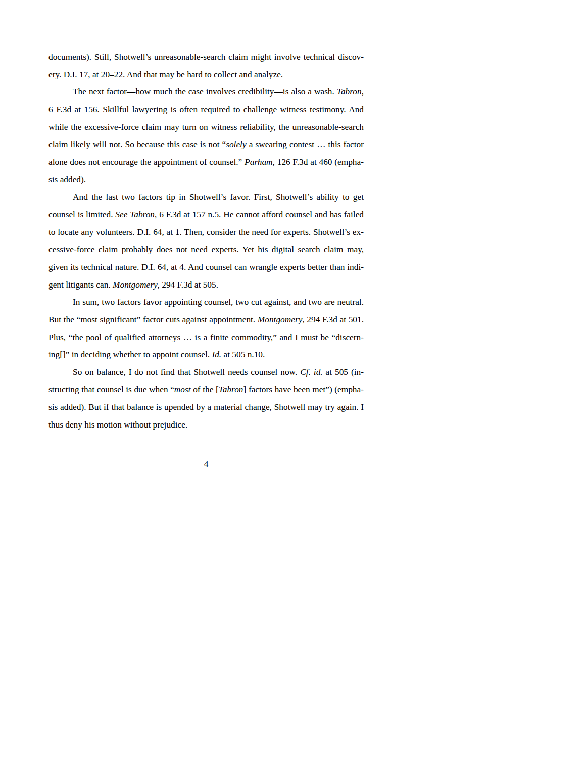documents). Still, Shotwell’s unreasonable-search claim might involve technical discovery. D.I. 17, at 20–22. And that may be hard to collect and analyze.
The next factor—how much the case involves credibility—is also a wash. Tabron, 6 F.3d at 156. Skillful lawyering is often required to challenge witness testimony. And while the excessive-force claim may turn on witness reliability, the unreasonable-search claim likely will not. So because this case is not “solely a swearing contest … this factor alone does not encourage the appointment of counsel.” Parham, 126 F.3d at 460 (emphasis added).
And the last two factors tip in Shotwell’s favor. First, Shotwell’s ability to get counsel is limited. See Tabron, 6 F.3d at 157 n.5. He cannot afford counsel and has failed to locate any volunteers. D.I. 64, at 1. Then, consider the need for experts. Shotwell’s excessive-force claim probably does not need experts. Yet his digital search claim may, given its technical nature. D.I. 64, at 4. And counsel can wrangle experts better than indigent litigants can. Montgomery, 294 F.3d at 505.
In sum, two factors favor appointing counsel, two cut against, and two are neutral. But the “most significant” factor cuts against appointment. Montgomery, 294 F.3d at 501. Plus, “the pool of qualified attorneys … is a finite commodity,” and I must be “discerning[]” in deciding whether to appoint counsel. Id. at 505 n.10.
So on balance, I do not find that Shotwell needs counsel now. Cf. id. at 505 (instructing that counsel is due when “most of the [Tabron] factors have been met”) (emphasis added). But if that balance is upended by a material change, Shotwell may try again. I thus deny his motion without prejudice.
4